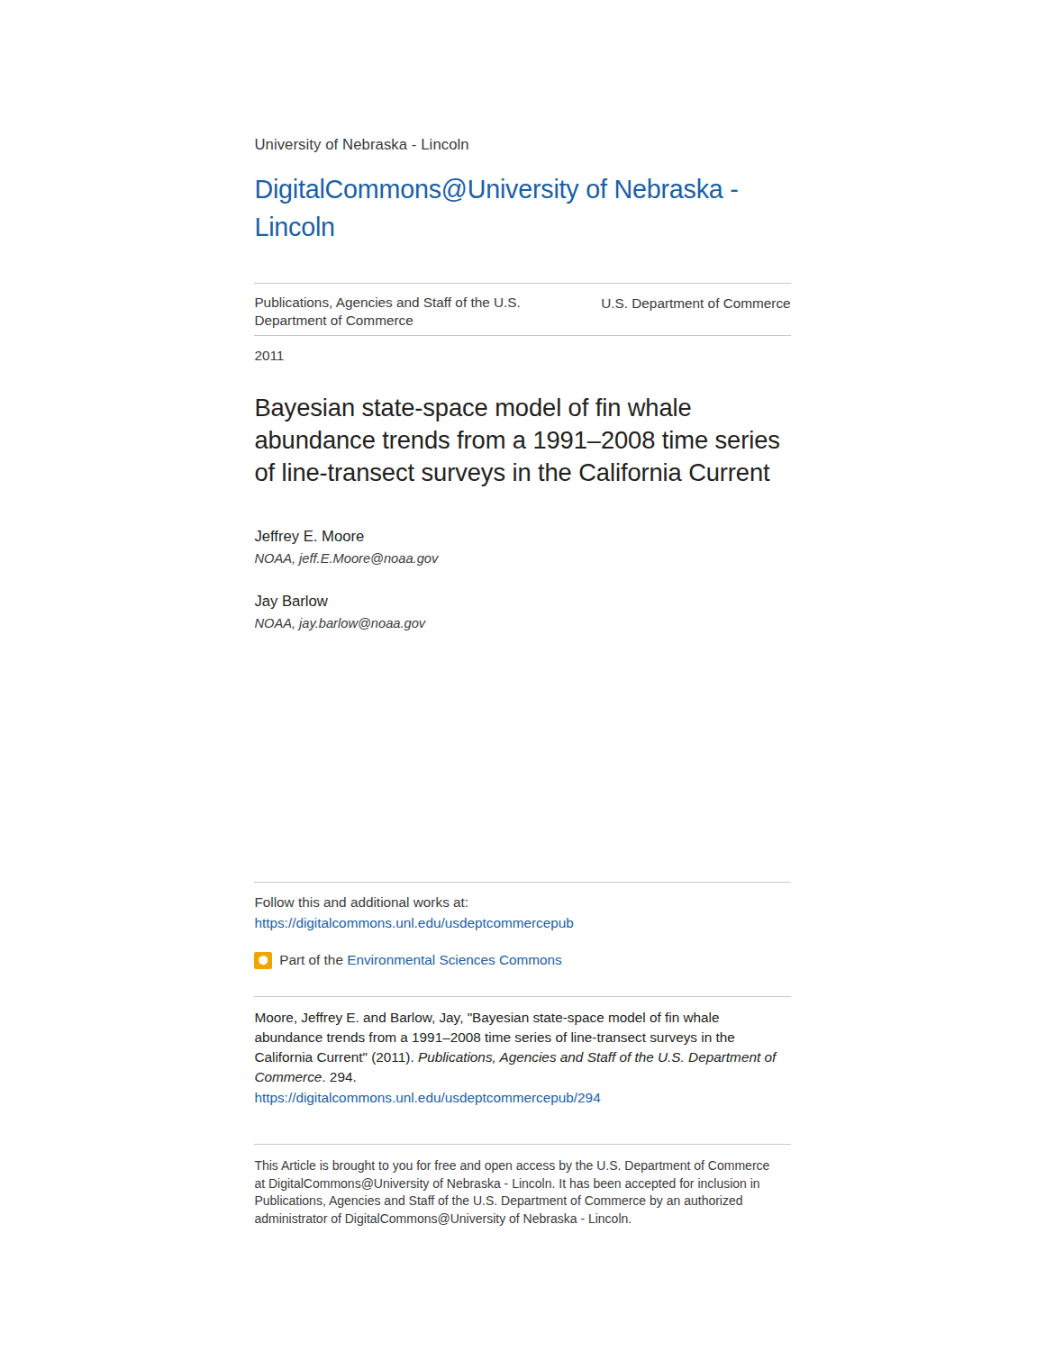University of Nebraska - Lincoln
DigitalCommons@University of Nebraska - Lincoln
Publications, Agencies and Staff of the U.S. Department of Commerce
U.S. Department of Commerce
2011
Bayesian state-space model of fin whale abundance trends from a 1991–2008 time series of line-transect surveys in the California Current
Jeffrey E. Moore
NOAA, jeff.E.Moore@noaa.gov
Jay Barlow
NOAA, jay.barlow@noaa.gov
Follow this and additional works at: https://digitalcommons.unl.edu/usdeptcommercepub
Part of the Environmental Sciences Commons
Moore, Jeffrey E. and Barlow, Jay, "Bayesian state-space model of fin whale abundance trends from a 1991–2008 time series of line-transect surveys in the California Current" (2011). Publications, Agencies and Staff of the U.S. Department of Commerce. 294.
https://digitalcommons.unl.edu/usdeptcommercepub/294
This Article is brought to you for free and open access by the U.S. Department of Commerce at DigitalCommons@University of Nebraska - Lincoln. It has been accepted for inclusion in Publications, Agencies and Staff of the U.S. Department of Commerce by an authorized administrator of DigitalCommons@University of Nebraska - Lincoln.